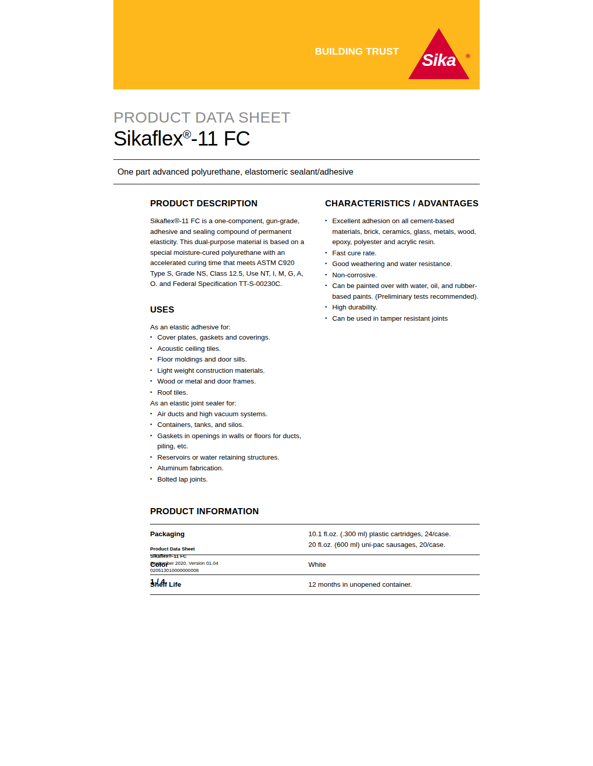BUILDING TRUST
Sika
®
PRODUCT DATA SHEET
Sikaflex®-11 FC
One part advanced polyurethane, elastomeric sealant/adhesive
PRODUCT DESCRIPTION
Sikaflex®-11 FC is a one-component, gun-grade, adhesive and sealing compound of permanent elasticity. This dual-purpose material is based on a special moisture-cured polyurethane with an accelerated curing time that meets ASTM C920 Type S, Grade NS, Class 12.5, Use NT, I, M, G, A, O. and Federal Specification TT-S-00230C.
USES
As an elastic adhesive for:
Cover plates, gaskets and coverings.
Acoustic ceiling tiles.
Floor moldings and door sills.
Light weight construction materials.
Wood or metal and door frames.
Roof tiles.
As an elastic joint sealer for:
Air ducts and high vacuum systems.
Containers, tanks, and silos.
Gaskets in openings in walls or floors for ducts, piling, etc.
Reservoirs or water retaining structures.
Aluminum fabrication.
Bolted lap joints.
CHARACTERISTICS / ADVANTAGES
Excellent adhesion on all cement-based materials, brick, ceramics, glass, metals, wood, epoxy, polyester and acrylic resin.
Fast cure rate.
Good weathering and water resistance.
Non-corrosive.
Can be painted over with water, oil, and rubber-based paints. (Preliminary tests recommended).
High durability.
Can be used in tamper resistant joints
PRODUCT INFORMATION
| Packaging | 10.1 fl.oz. (.300 ml) plastic cartridges, 24/case. 20 fl.oz. (600 ml) uni-pac sausages, 20/case. |
| Color | White |
| Shelf Life | 12 months in unopened container. |
Product Data Sheet
Sikaflex®-11 FC
September 2020, Version 01.04
020513010000000008
1 / 4